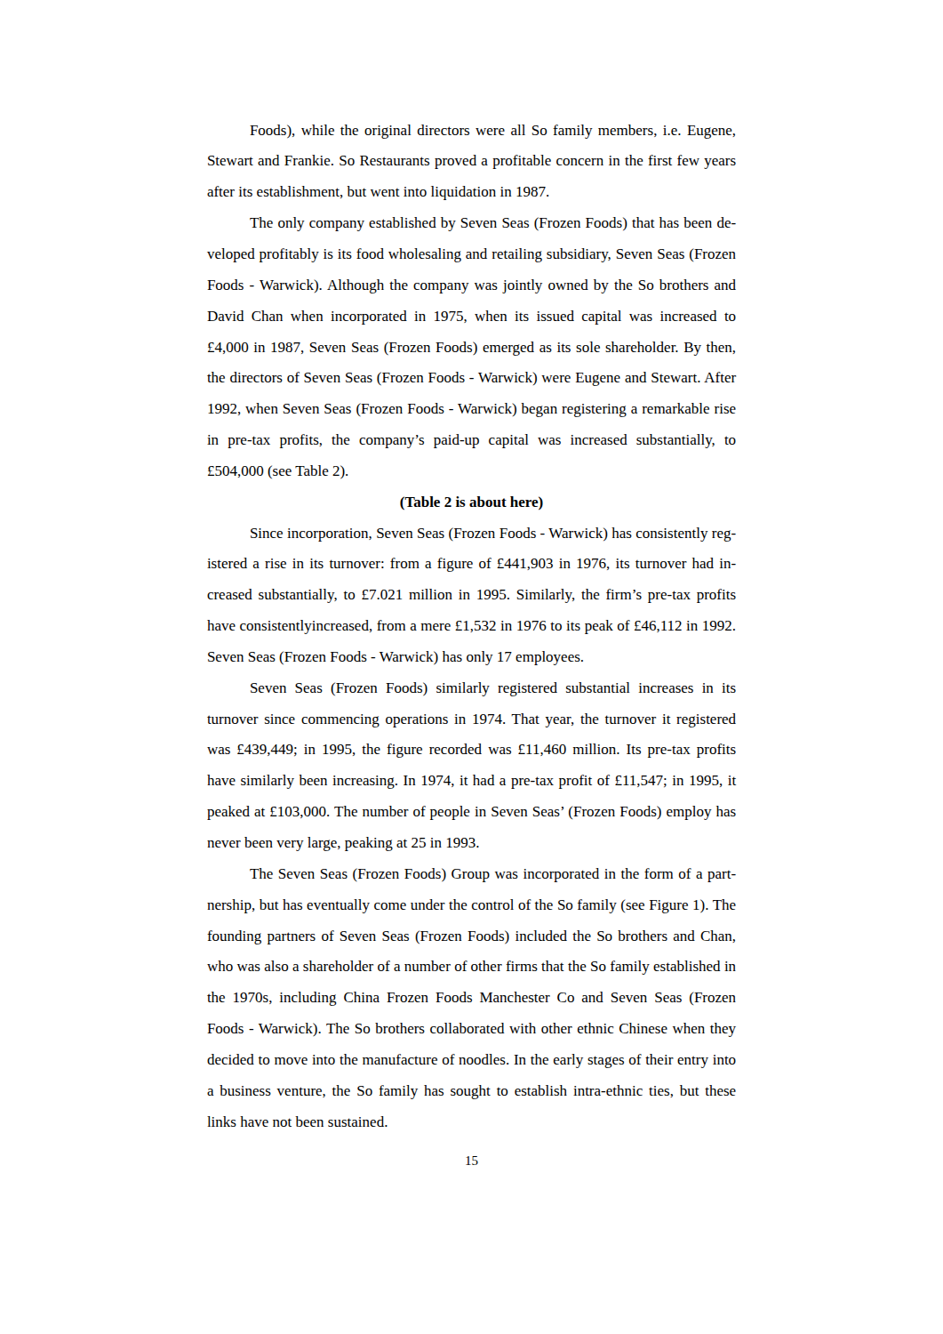Foods), while the original directors were all So family members, i.e. Eugene, Stewart and Frankie. So Restaurants proved a profitable concern in the first few years after its establishment, but went into liquidation in 1987.
The only company established by Seven Seas (Frozen Foods) that has been developed profitably is its food wholesaling and retailing subsidiary, Seven Seas (Frozen Foods - Warwick). Although the company was jointly owned by the So brothers and David Chan when incorporated in 1975, when its issued capital was increased to £4,000 in 1987, Seven Seas (Frozen Foods) emerged as its sole shareholder. By then, the directors of Seven Seas (Frozen Foods - Warwick) were Eugene and Stewart. After 1992, when Seven Seas (Frozen Foods - Warwick) began registering a remarkable rise in pre-tax profits, the company’s paid-up capital was increased substantially, to £504,000 (see Table 2).
(Table 2 is about here)
Since incorporation, Seven Seas (Frozen Foods - Warwick) has consistently registered a rise in its turnover: from a figure of £441,903 in 1976, its turnover had increased substantially, to £7.021 million in 1995. Similarly, the firm’s pre-tax profits have consistentlyincreased, from a mere £1,532 in 1976 to its peak of £46,112 in 1992. Seven Seas (Frozen Foods - Warwick) has only 17 employees.
Seven Seas (Frozen Foods) similarly registered substantial increases in its turnover since commencing operations in 1974. That year, the turnover it registered was £439,449; in 1995, the figure recorded was £11,460 million. Its pre-tax profits have similarly been increasing. In 1974, it had a pre-tax profit of £11,547; in 1995, it peaked at £103,000. The number of people in Seven Seas’ (Frozen Foods) employ has never been very large, peaking at 25 in 1993.
The Seven Seas (Frozen Foods) Group was incorporated in the form of a partnership, but has eventually come under the control of the So family (see Figure 1). The founding partners of Seven Seas (Frozen Foods) included the So brothers and Chan, who was also a shareholder of a number of other firms that the So family established in the 1970s, including China Frozen Foods Manchester Co and Seven Seas (Frozen Foods - Warwick). The So brothers collaborated with other ethnic Chinese when they decided to move into the manufacture of noodles. In the early stages of their entry into a business venture, the So family has sought to establish intra-ethnic ties, but these links have not been sustained.
15